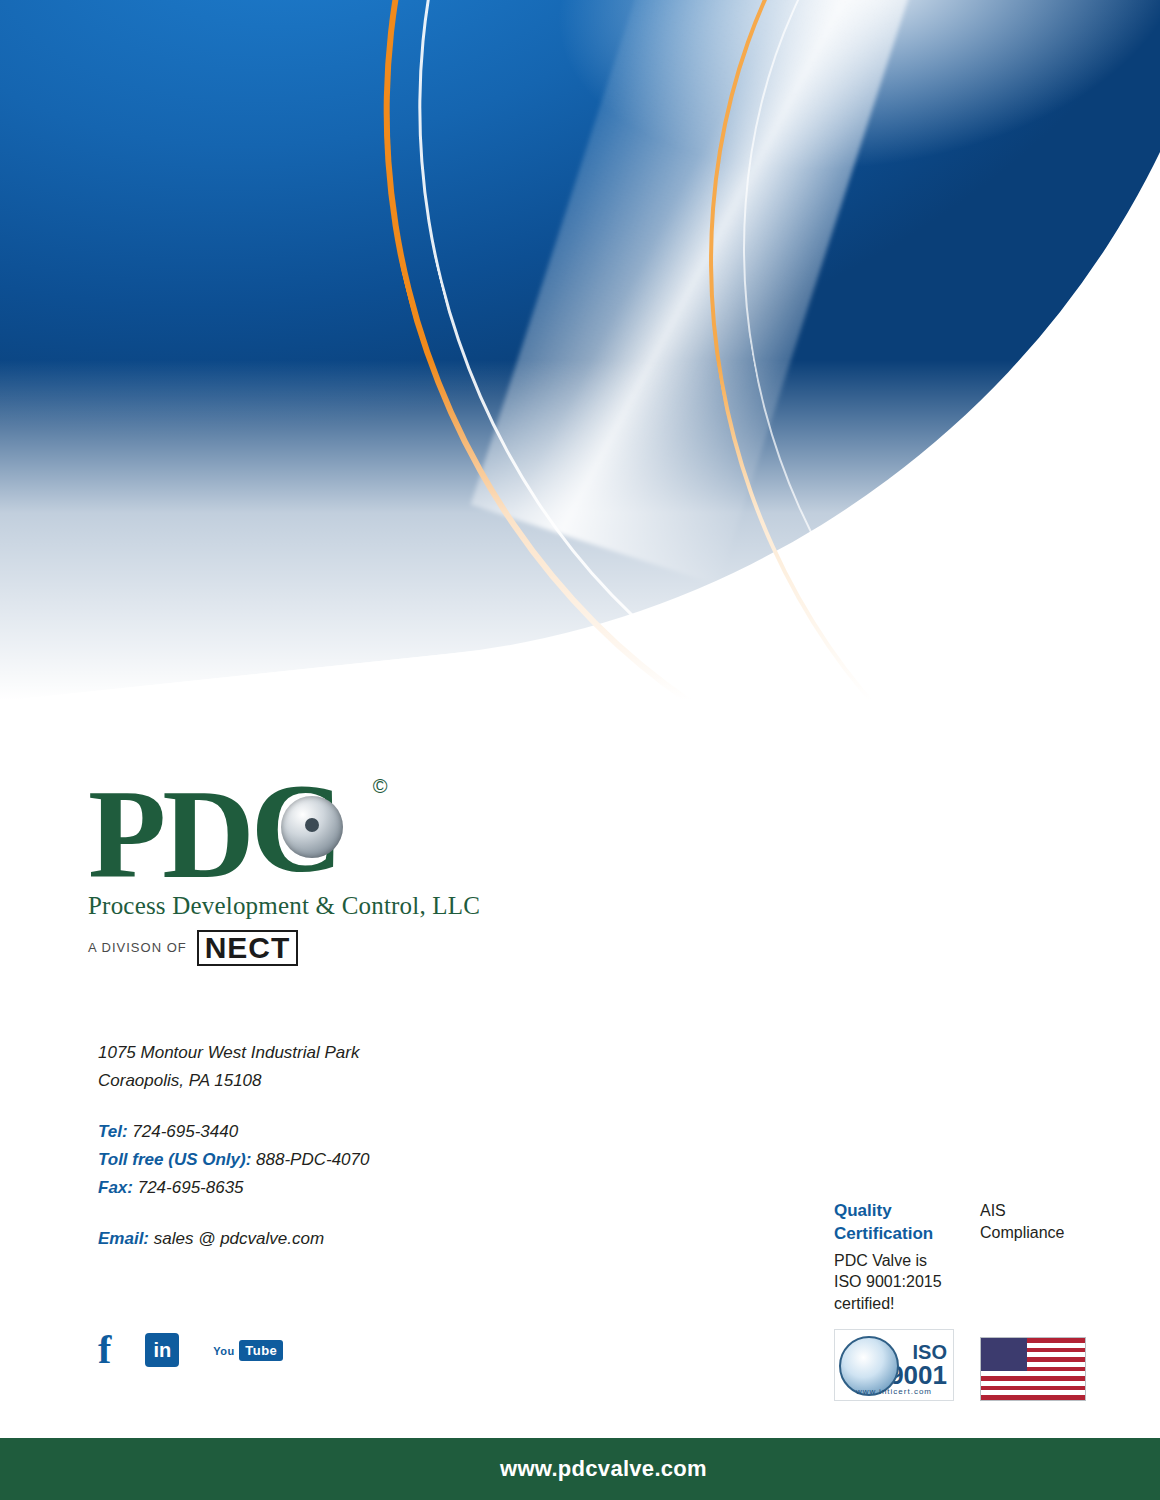PD
©
Process Development & Control, LLC
A DIVISON OF NECT
1075 Montour West Industrial Park
Coraopolis, PA 15108
Tel: 724-695-3440
Toll free (US Only): 888-PDC-4070
Fax: 724-695-8635
Email: sales @ pdcvalve.com
f in You Tube
Quality Certification
PDC Valve is
ISO 9001:2015
certified!
AIS
Compliance
ISO
9001 www.inticert.com
www.pdcvalve.com